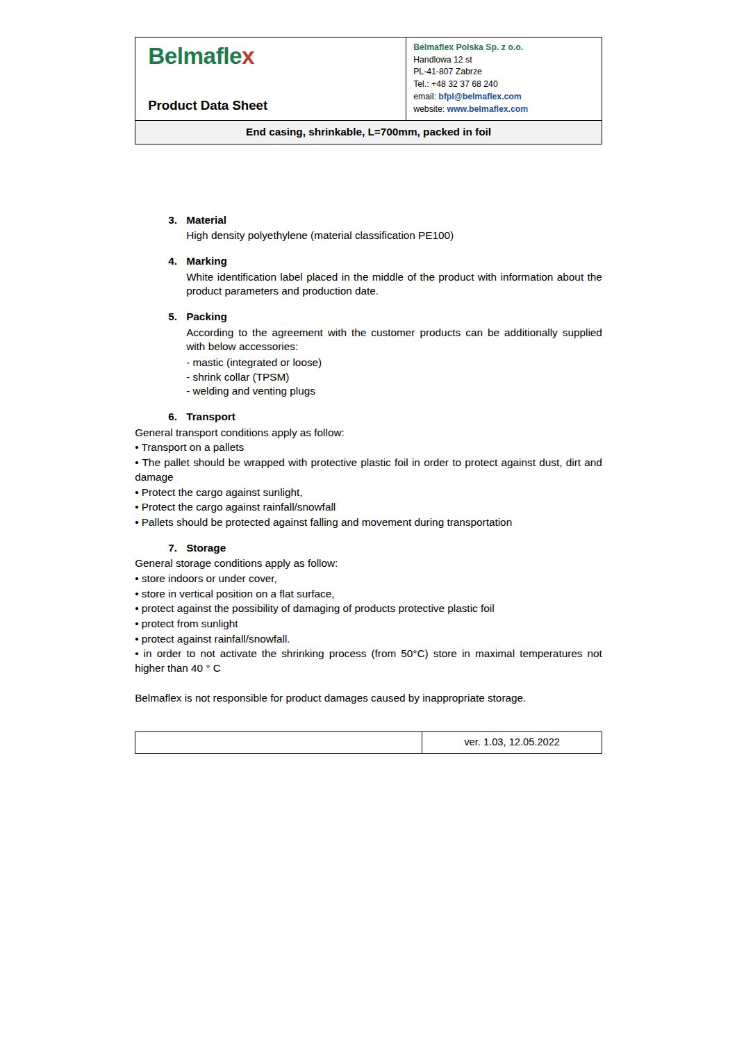Belmafle x
Product Data Sheet
Belmaflex Polska Sp. z o.o.
Handlowa 12 st
PL-41-807 Zabrze
Tel.: +48 32 37 68 240
email: bfpl@belmaflex.com
website: www.belmaflex.com
End casing, shrinkable, L=700mm, packed in foil
3. Material
High density polyethylene (material classification PE100)
4. Marking
White identification label placed in the middle of the product with information about the product parameters and production date.
5. Packing
According to the agreement with the customer products can be additionally supplied with below accessories:
- mastic (integrated or loose)
- shrink collar (TPSM)
- welding and venting plugs
6. Transport
General transport conditions apply as follow:
• Transport on a pallets
• The pallet should be wrapped with protective plastic foil in order to protect against dust, dirt and damage
• Protect the cargo against sunlight,
• Protect the cargo against rainfall/snowfall
• Pallets should be protected against falling and movement during transportation
7. Storage
General storage conditions apply as follow:
• store indoors or under cover,
• store in vertical position on a flat surface,
• protect against the possibility of damaging of products protective plastic foil
• protect from sunlight
• protect against rainfall/snowfall.
• in order to not activate the shrinking process (from 50°C) store in maximal temperatures not higher than 40 ° C
Belmaflex is not responsible for product damages caused by inappropriate storage.
ver. 1.03, 12.05.2022